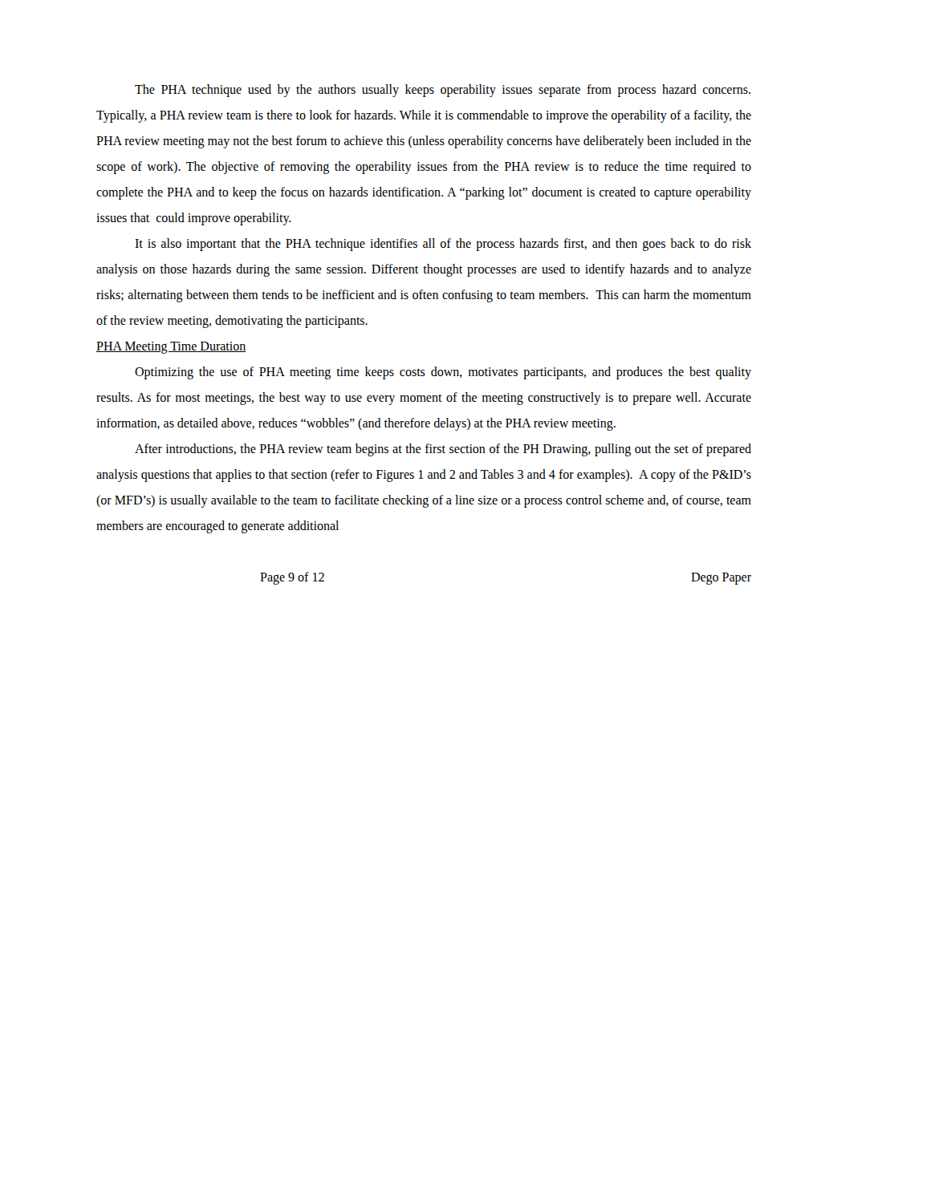The PHA technique used by the authors usually keeps operability issues separate from process hazard concerns. Typically, a PHA review team is there to look for hazards. While it is commendable to improve the operability of a facility, the PHA review meeting may not the best forum to achieve this (unless operability concerns have deliberately been included in the scope of work). The objective of removing the operability issues from the PHA review is to reduce the time required to complete the PHA and to keep the focus on hazards identification. A “parking lot” document is created to capture operability issues that could improve operability.
It is also important that the PHA technique identifies all of the process hazards first, and then goes back to do risk analysis on those hazards during the same session. Different thought processes are used to identify hazards and to analyze risks; alternating between them tends to be inefficient and is often confusing to team members. This can harm the momentum of the review meeting, demotivating the participants.
PHA Meeting Time Duration
Optimizing the use of PHA meeting time keeps costs down, motivates participants, and produces the best quality results. As for most meetings, the best way to use every moment of the meeting constructively is to prepare well. Accurate information, as detailed above, reduces “wobbles” (and therefore delays) at the PHA review meeting.
After introductions, the PHA review team begins at the first section of the PH Drawing, pulling out the set of prepared analysis questions that applies to that section (refer to Figures 1 and 2 and Tables 3 and 4 for examples). A copy of the P&ID’s (or MFD’s) is usually available to the team to facilitate checking of a line size or a process control scheme and, of course, team members are encouraged to generate additional
Page 9 of 12 Dego Paper